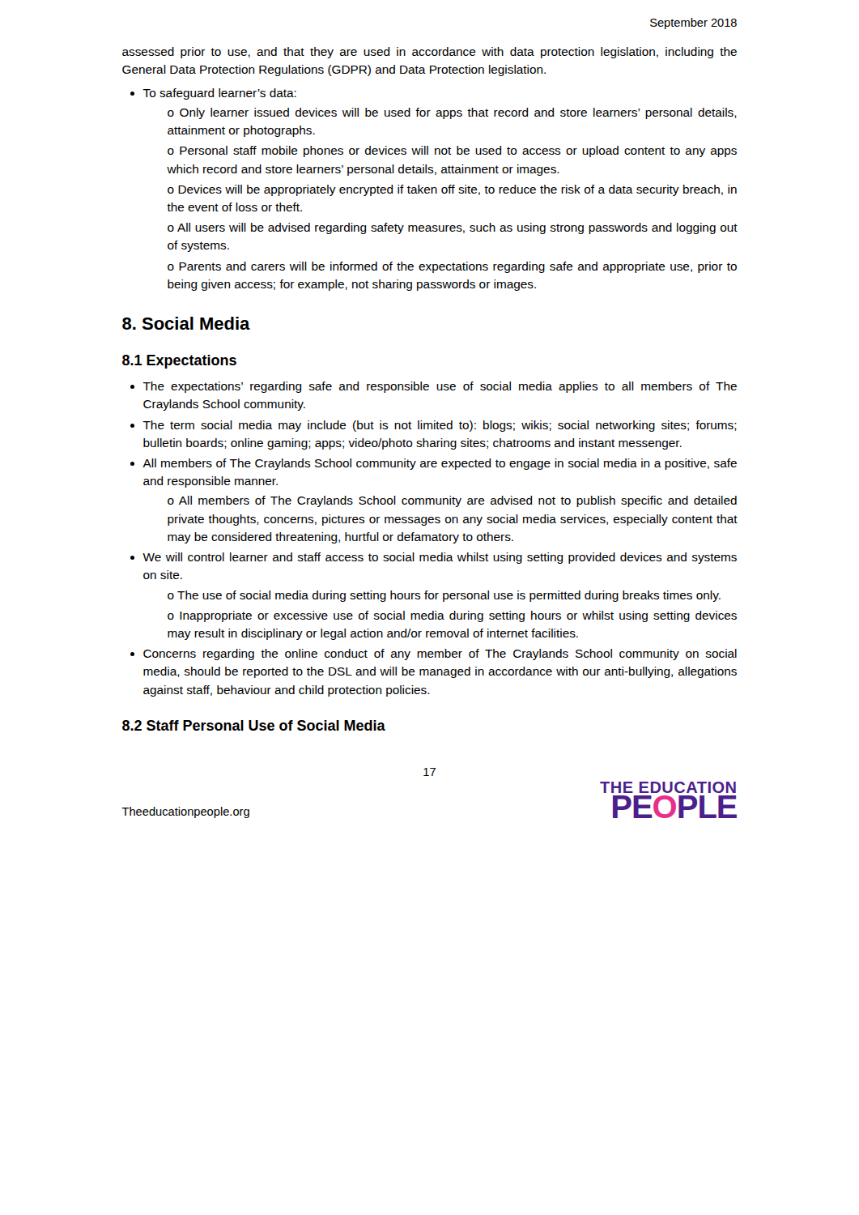September 2018
assessed prior to use, and that they are used in accordance with data protection legislation, including the General Data Protection Regulations (GDPR) and Data Protection legislation.
To safeguard learner’s data:
Only learner issued devices will be used for apps that record and store learners’ personal details, attainment or photographs.
Personal staff mobile phones or devices will not be used to access or upload content to any apps which record and store learners’ personal details, attainment or images.
Devices will be appropriately encrypted if taken off site, to reduce the risk of a data security breach, in the event of loss or theft.
All users will be advised regarding safety measures, such as using strong passwords and logging out of systems.
Parents and carers will be informed of the expectations regarding safe and appropriate use, prior to being given access; for example, not sharing passwords or images.
8. Social Media
8.1 Expectations
The expectations’ regarding safe and responsible use of social media applies to all members of The Craylands School community.
The term social media may include (but is not limited to): blogs; wikis; social networking sites; forums; bulletin boards; online gaming; apps; video/photo sharing sites; chatrooms and instant messenger.
All members of The Craylands School community are expected to engage in social media in a positive, safe and responsible manner.
All members of The Craylands School community are advised not to publish specific and detailed private thoughts, concerns, pictures or messages on any social media services, especially content that may be considered threatening, hurtful or defamatory to others.
We will control learner and staff access to social media whilst using setting provided devices and systems on site.
The use of social media during setting hours for personal use is permitted during breaks times only.
Inappropriate or excessive use of social media during setting hours or whilst using setting devices may result in disciplinary or legal action and/or removal of internet facilities.
Concerns regarding the online conduct of any member of The Craylands School community on social media, should be reported to the DSL and will be managed in accordance with our anti-bullying, allegations against staff, behaviour and child protection policies.
8.2 Staff Personal Use of Social Media
17
Theeducationpeople.org
THE EDUCATION PEOPLE